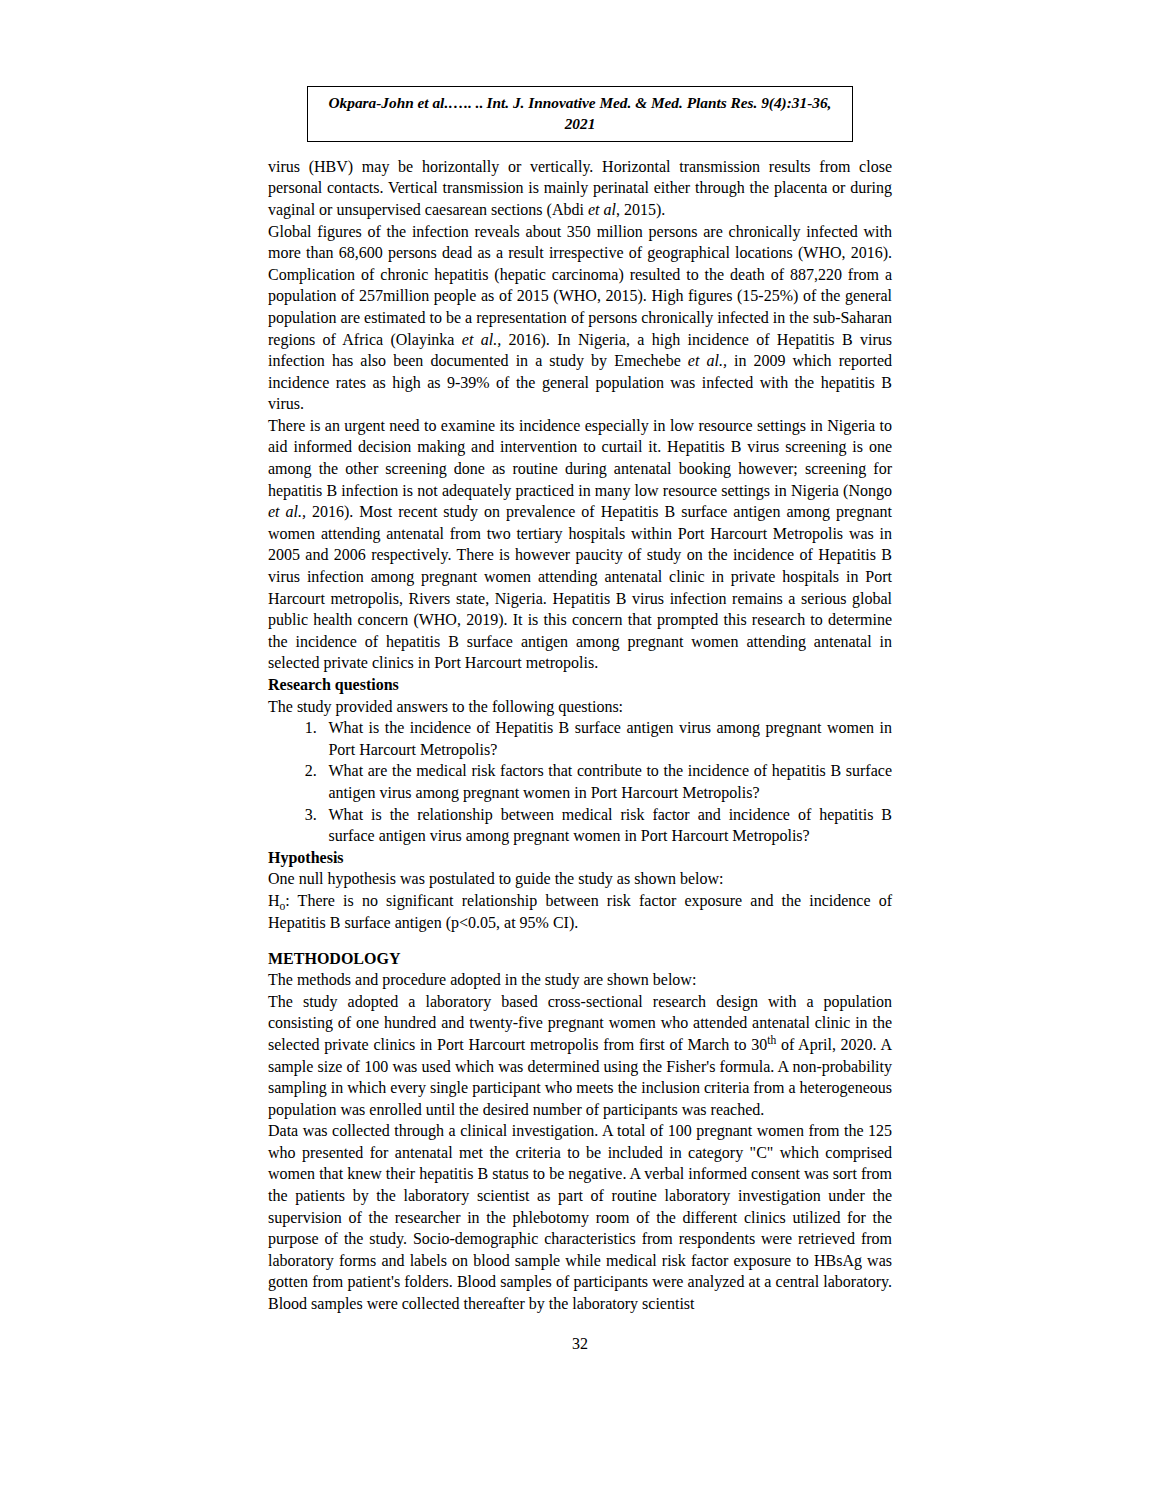Okpara-John et al.….. .. Int. J. Innovative Med. & Med. Plants Res. 9(4):31-36, 2021
virus (HBV) may be horizontally or vertically. Horizontal transmission results from close personal contacts. Vertical transmission is mainly perinatal either through the placenta or during vaginal or unsupervised caesarean sections (Abdi et al, 2015).
Global figures of the infection reveals about 350 million persons are chronically infected with more than 68,600 persons dead as a result irrespective of geographical locations (WHO, 2016). Complication of chronic hepatitis (hepatic carcinoma) resulted to the death of 887,220 from a population of 257million people as of 2015 (WHO, 2015). High figures (15-25%) of the general population are estimated to be a representation of persons chronically infected in the sub-Saharan regions of Africa (Olayinka et al., 2016). In Nigeria, a high incidence of Hepatitis B virus infection has also been documented in a study by Emechebe et al., in 2009 which reported incidence rates as high as 9-39% of the general population was infected with the hepatitis B virus.
There is an urgent need to examine its incidence especially in low resource settings in Nigeria to aid informed decision making and intervention to curtail it. Hepatitis B virus screening is one among the other screening done as routine during antenatal booking however; screening for hepatitis B infection is not adequately practiced in many low resource settings in Nigeria (Nongo et al., 2016). Most recent study on prevalence of Hepatitis B surface antigen among pregnant women attending antenatal from two tertiary hospitals within Port Harcourt Metropolis was in 2005 and 2006 respectively. There is however paucity of study on the incidence of Hepatitis B virus infection among pregnant women attending antenatal clinic in private hospitals in Port Harcourt metropolis, Rivers state, Nigeria. Hepatitis B virus infection remains a serious global public health concern (WHO, 2019). It is this concern that prompted this research to determine the incidence of hepatitis B surface antigen among pregnant women attending antenatal in selected private clinics in Port Harcourt metropolis.
Research questions
The study provided answers to the following questions:
What is the incidence of Hepatitis B surface antigen virus among pregnant women in Port Harcourt Metropolis?
What are the medical risk factors that contribute to the incidence of hepatitis B surface antigen virus among pregnant women in Port Harcourt Metropolis?
What is the relationship between medical risk factor and incidence of hepatitis B surface antigen virus among pregnant women in Port Harcourt Metropolis?
Hypothesis
One null hypothesis was postulated to guide the study as shown below:
Ho: There is no significant relationship between risk factor exposure and the incidence of Hepatitis B surface antigen (p<0.05, at 95% CI).
METHODOLOGY
The methods and procedure adopted in the study are shown below:
The study adopted a laboratory based cross-sectional research design with a population consisting of one hundred and twenty-five pregnant women who attended antenatal clinic in the selected private clinics in Port Harcourt metropolis from first of March to 30th of April, 2020. A sample size of 100 was used which was determined using the Fisher's formula. A non-probability sampling in which every single participant who meets the inclusion criteria from a heterogeneous population was enrolled until the desired number of participants was reached.
Data was collected through a clinical investigation. A total of 100 pregnant women from the 125 who presented for antenatal met the criteria to be included in category "C" which comprised women that knew their hepatitis B status to be negative. A verbal informed consent was sort from the patients by the laboratory scientist as part of routine laboratory investigation under the supervision of the researcher in the phlebotomy room of the different clinics utilized for the purpose of the study. Socio-demographic characteristics from respondents were retrieved from laboratory forms and labels on blood sample while medical risk factor exposure to HBsAg was gotten from patient's folders. Blood samples of participants were analyzed at a central laboratory. Blood samples were collected thereafter by the laboratory scientist
32